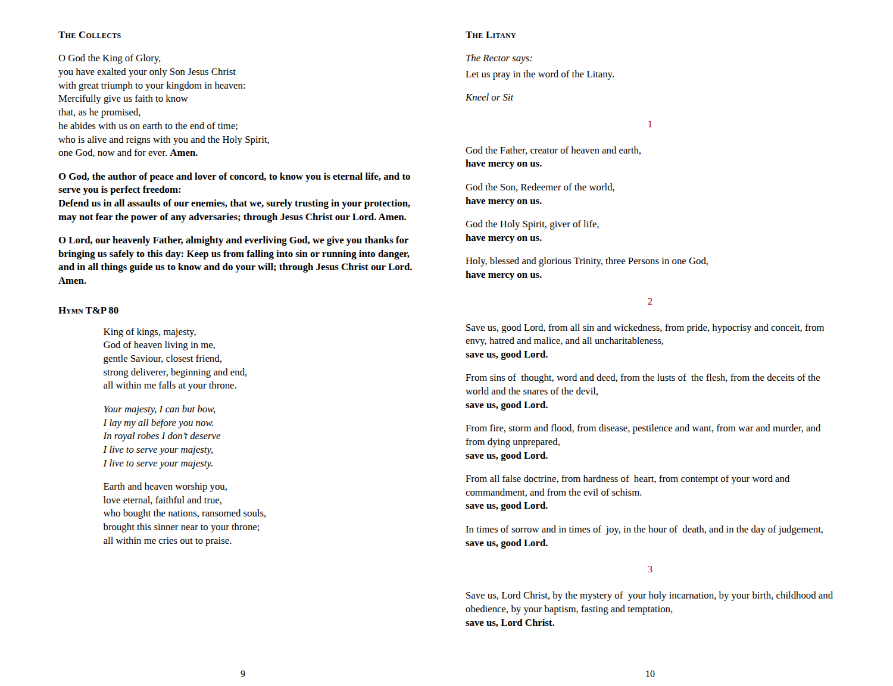The Collects
O God the King of Glory,
you have exalted your only Son Jesus Christ
with great triumph to your kingdom in heaven:
Mercifully give us faith to know
that, as he promised,
he abides with us on earth to the end of time;
who is alive and reigns with you and the Holy Spirit,
one God, now and for ever. Amen.
O God, the author of peace and lover of concord, to know you is eternal life, and to serve you is perfect freedom:
Defend us in all assaults of our enemies, that we, surely trusting in your protection, may not fear the power of any adversaries; through Jesus Christ our Lord. Amen.
O Lord, our heavenly Father, almighty and everliving God, we give you thanks for bringing us safely to this day: Keep us from falling into sin or running into danger, and in all things guide us to know and do your will; through Jesus Christ our Lord. Amen.
Hymn T&P 80
King of kings, majesty,
God of heaven living in me,
gentle Saviour, closest friend,
strong deliverer, beginning and end,
all within me falls at your throne.
Your majesty, I can but bow,
I lay my all before you now.
In royal robes I don’t deserve
I live to serve your majesty,
I live to serve your majesty.
Earth and heaven worship you,
love eternal, faithful and true,
who bought the nations, ransomed souls,
brought this sinner near to your throne;
all within me cries out to praise.
9
The Litany
The Rector says:
Let us pray in the word of the Litany.
Kneel or Sit
1
God the Father, creator of heaven and earth, have mercy on us.
God the Son, Redeemer of the world, have mercy on us.
God the Holy Spirit, giver of life, have mercy on us.
Holy, blessed and glorious Trinity, three Persons in one God, have mercy on us.
2
Save us, good Lord, from all sin and wickedness, from pride, hypocrisy and conceit, from envy, hatred and malice, and all uncharitableness, save us, good Lord.
From sins of thought, word and deed, from the lusts of the flesh, from the deceits of the world and the snares of the devil, save us, good Lord.
From fire, storm and flood, from disease, pestilence and want, from war and murder, and from dying unprepared, save us, good Lord.
From all false doctrine, from hardness of heart, from contempt of your word and commandment, and from the evil of schism. save us, good Lord.
In times of sorrow and in times of joy, in the hour of death, and in the day of judgement, save us, good Lord.
3
Save us, Lord Christ, by the mystery of your holy incarnation, by your birth, childhood and obedience, by your baptism, fasting and temptation, save us, Lord Christ.
10